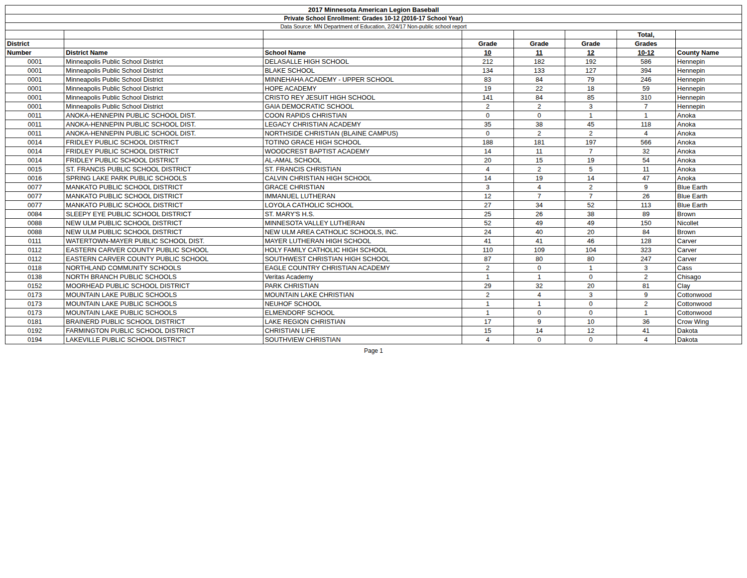| 2017 Minnesota American Legion Baseball |
| Private School Enrollment: Grades 10-12 (2016-17 School Year) |
| Data Source: MN Department of Education, 2/24/17 Non-public school report |
| | | | | | | Total, | |
| District | | | Grade | Grade | Grade | Grades | |
| Number | District Name | School Name | 10 | 11 | 12 | 10-12 | County Name |
| 0001 | Minneapolis Public School District | DELASALLE HIGH SCHOOL | 212 | 182 | 192 | 586 | Hennepin |
| 0001 | Minneapolis Public School District | BLAKE SCHOOL | 134 | 133 | 127 | 394 | Hennepin |
| 0001 | Minneapolis Public School District | MINNEHAHA ACADEMY - UPPER SCHOOL | 83 | 84 | 79 | 246 | Hennepin |
| 0001 | Minneapolis Public School District | HOPE ACADEMY | 19 | 22 | 18 | 59 | Hennepin |
| 0001 | Minneapolis Public School District | CRISTO REY JESUIT HIGH SCHOOL | 141 | 84 | 85 | 310 | Hennepin |
| 0001 | Minneapolis Public School District | GAIA DEMOCRATIC SCHOOL | 2 | 2 | 3 | 7 | Hennepin |
| 0011 | ANOKA-HENNEPIN PUBLIC SCHOOL DIST. | COON RAPIDS CHRISTIAN | 0 | 0 | 1 | 1 | Anoka |
| 0011 | ANOKA-HENNEPIN PUBLIC SCHOOL DIST. | LEGACY CHRISTIAN ACADEMY | 35 | 38 | 45 | 118 | Anoka |
| 0011 | ANOKA-HENNEPIN PUBLIC SCHOOL DIST. | NORTHSIDE CHRISTIAN (BLAINE CAMPUS) | 0 | 2 | 2 | 4 | Anoka |
| 0014 | FRIDLEY PUBLIC SCHOOL DISTRICT | TOTINO GRACE HIGH SCHOOL | 188 | 181 | 197 | 566 | Anoka |
| 0014 | FRIDLEY PUBLIC SCHOOL DISTRICT | WOODCREST BAPTIST ACADEMY | 14 | 11 | 7 | 32 | Anoka |
| 0014 | FRIDLEY PUBLIC SCHOOL DISTRICT | AL-AMAL SCHOOL | 20 | 15 | 19 | 54 | Anoka |
| 0015 | ST. FRANCIS PUBLIC SCHOOL DISTRICT | ST. FRANCIS CHRISTIAN | 4 | 2 | 5 | 11 | Anoka |
| 0016 | SPRING LAKE PARK PUBLIC SCHOOLS | CALVIN CHRISTIAN HIGH SCHOOL | 14 | 19 | 14 | 47 | Anoka |
| 0077 | MANKATO PUBLIC SCHOOL DISTRICT | GRACE CHRISTIAN | 3 | 4 | 2 | 9 | Blue Earth |
| 0077 | MANKATO PUBLIC SCHOOL DISTRICT | IMMANUEL LUTHERAN | 12 | 7 | 7 | 26 | Blue Earth |
| 0077 | MANKATO PUBLIC SCHOOL DISTRICT | LOYOLA CATHOLIC SCHOOL | 27 | 34 | 52 | 113 | Blue Earth |
| 0084 | SLEEPY EYE PUBLIC SCHOOL DISTRICT | ST. MARY'S H.S. | 25 | 26 | 38 | 89 | Brown |
| 0088 | NEW ULM PUBLIC SCHOOL DISTRICT | MINNESOTA VALLEY LUTHERAN | 52 | 49 | 49 | 150 | Nicollet |
| 0088 | NEW ULM PUBLIC SCHOOL DISTRICT | NEW ULM AREA CATHOLIC SCHOOLS, INC. | 24 | 40 | 20 | 84 | Brown |
| 0111 | WATERTOWN-MAYER PUBLIC SCHOOL DIST. | MAYER LUTHERAN HIGH SCHOOL | 41 | 41 | 46 | 128 | Carver |
| 0112 | EASTERN CARVER COUNTY PUBLIC SCHOOL | HOLY FAMILY CATHOLIC HIGH SCHOOL | 110 | 109 | 104 | 323 | Carver |
| 0112 | EASTERN CARVER COUNTY PUBLIC SCHOOL | SOUTHWEST CHRISTIAN HIGH SCHOOL | 87 | 80 | 80 | 247 | Carver |
| 0118 | NORTHLAND COMMUNITY SCHOOLS | EAGLE COUNTRY CHRISTIAN ACADEMY | 2 | 0 | 1 | 3 | Cass |
| 0138 | NORTH BRANCH PUBLIC SCHOOLS | Veritas Academy | 1 | 1 | 0 | 2 | Chisago |
| 0152 | MOORHEAD PUBLIC SCHOOL DISTRICT | PARK CHRISTIAN | 29 | 32 | 20 | 81 | Clay |
| 0173 | MOUNTAIN LAKE PUBLIC SCHOOLS | MOUNTAIN LAKE CHRISTIAN | 2 | 4 | 3 | 9 | Cottonwood |
| 0173 | MOUNTAIN LAKE PUBLIC SCHOOLS | NEUHOF SCHOOL | 1 | 1 | 0 | 2 | Cottonwood |
| 0173 | MOUNTAIN LAKE PUBLIC SCHOOLS | ELMENDORF SCHOOL | 1 | 0 | 0 | 1 | Cottonwood |
| 0181 | BRAINERD PUBLIC SCHOOL DISTRICT | LAKE REGION CHRISTIAN | 17 | 9 | 10 | 36 | Crow Wing |
| 0192 | FARMINGTON PUBLIC SCHOOL DISTRICT | CHRISTIAN LIFE | 15 | 14 | 12 | 41 | Dakota |
| 0194 | LAKEVILLE PUBLIC SCHOOL DISTRICT | SOUTHVIEW CHRISTIAN | 4 | 0 | 0 | 4 | Dakota |
Page 1